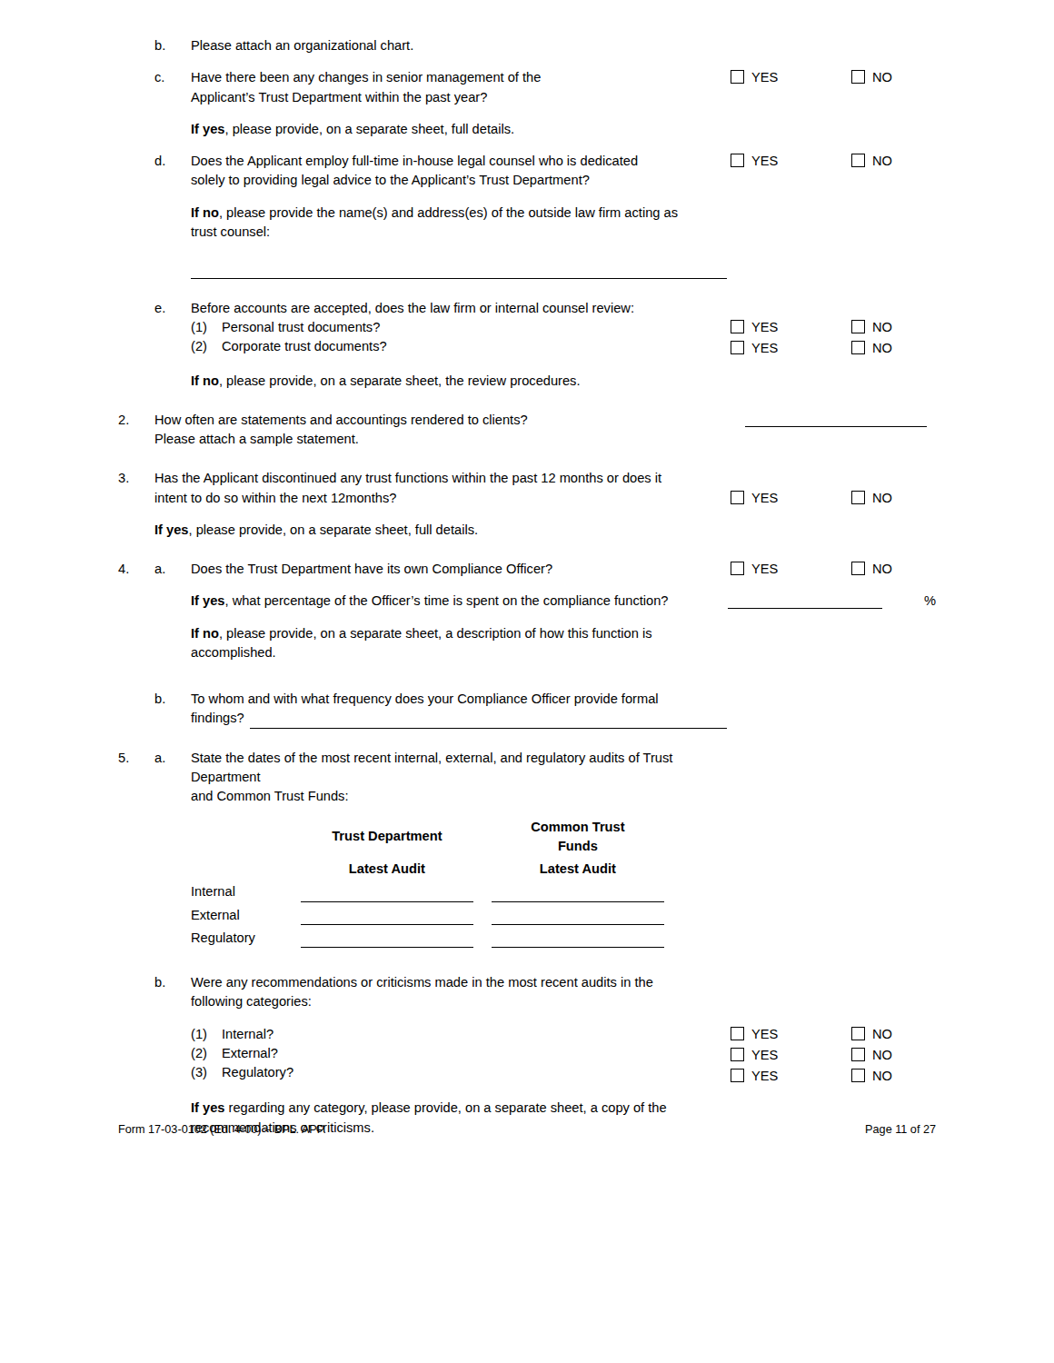b.
Please attach an organizational chart.
c.
Have there been any changes in senior management of the
Applicant’s Trust Department within the past year?
YES NO
If yes, please provide, on a separate sheet, full details.
d.
Does the Applicant employ full-time in-house legal counsel who is dedicated
solely to providing legal advice to the Applicant’s Trust Department?
YES NO
If no, please provide the name(s) and address(es) of the outside law firm acting as
trust counsel:
e.
Before accounts are accepted, does the law firm or internal counsel review:
(1) Personal trust documents?
(2) Corporate trust documents?
YES NO
YES NO
If no, please provide, on a separate sheet, the review procedures.
2.
How often are statements and accountings rendered to clients?
Please attach a sample statement.
3.
Has the Applicant discontinued any trust functions within the past 12 months or does it
intent to do so within the next 12months?
YES NO
If yes, please provide, on a separate sheet, full details.
4.
a.
Does the Trust Department have its own Compliance Officer?
YES NO
If yes, what percentage of the Officer’s time is spent on the compliance function?
%
If no, please provide, on a separate sheet, a description of how this function is
accomplished.
b.
To whom and with what frequency does your Compliance Officer provide formal
findings?
5.
a.
State the dates of the most recent internal, external, and regulatory audits of Trust Department
and Common Trust Funds:
| | Trust Department | Common Trust Funds |
| | Latest Audit | Latest Audit |
| Internal | | |
| External | | |
| Regulatory | | |
b.
Were any recommendations or criticisms made in the most recent audits in the
following categories:
(1) Internal?
(2) External?
(3) Regulatory?
YES NO
YES NO
YES NO
If yes regarding any category, please provide, on a separate sheet, a copy of the
recommendations or criticisms.
Form 17-03-0102 (Ed. 4-00) – BPL. APP.
Page 11 of 27